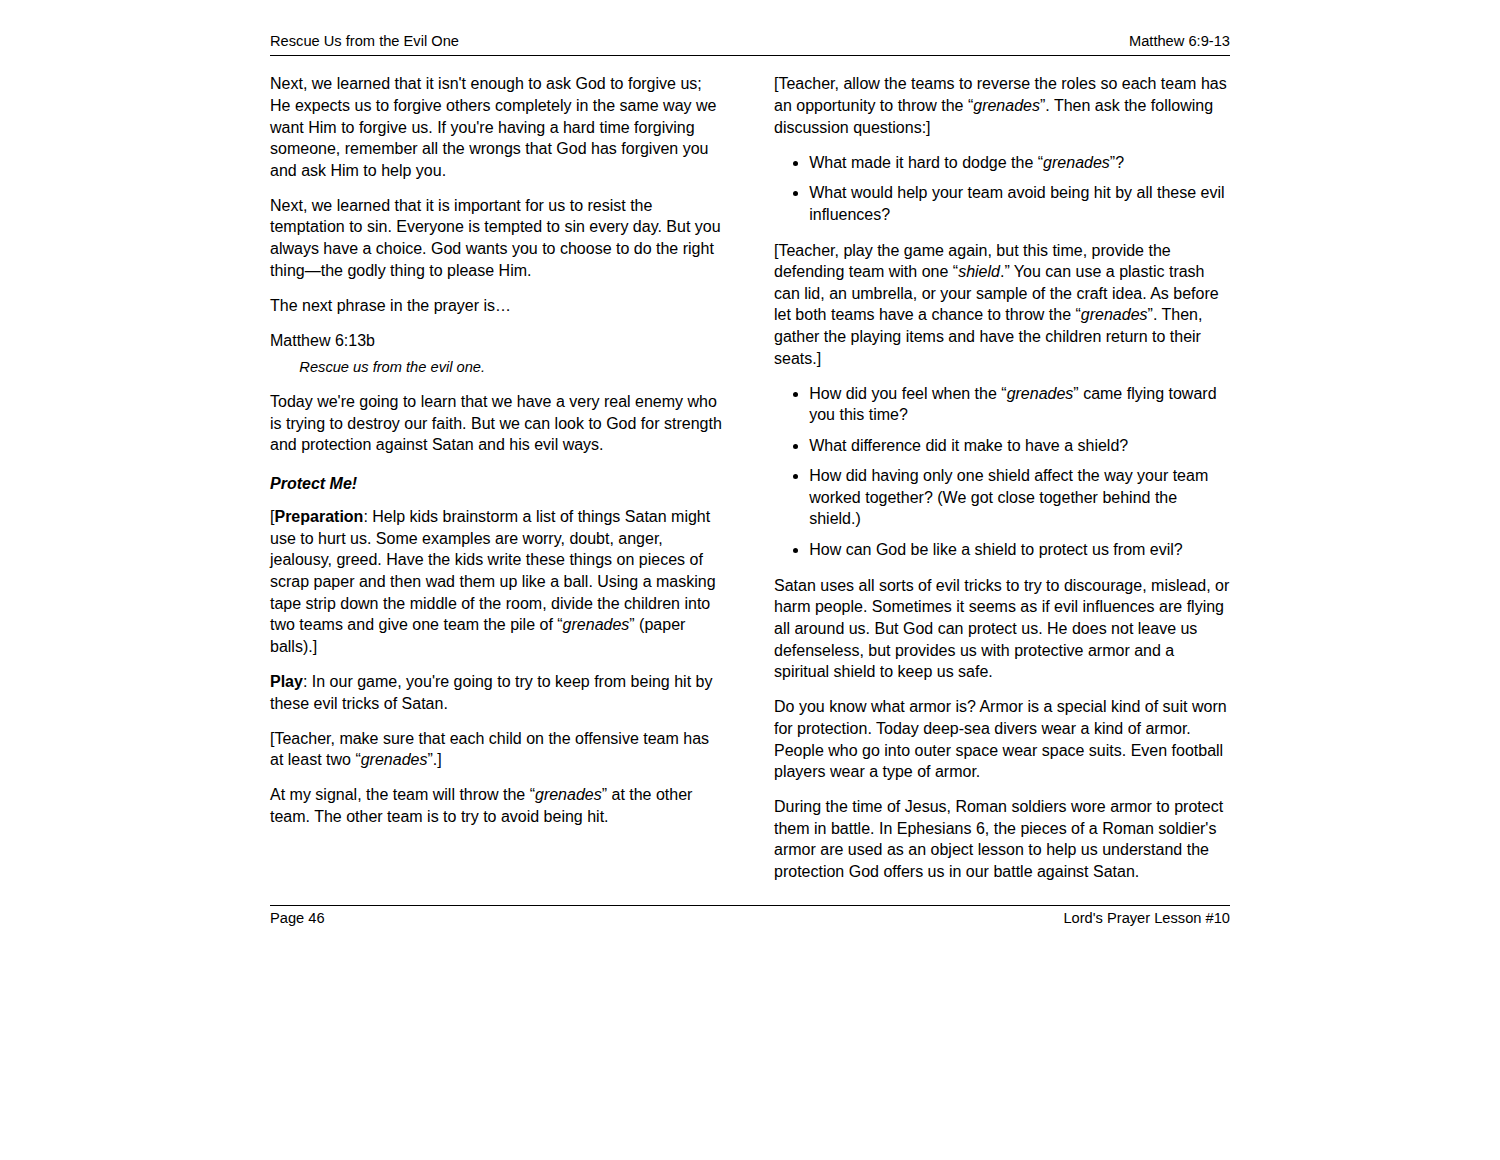Rescue Us from the Evil One Matthew 6:9-13
Next, we learned that it isn't enough to ask God to forgive us; He expects us to forgive others completely in the same way we want Him to forgive us. If you're having a hard time forgiving someone, remember all the wrongs that God has forgiven you and ask Him to help you.
Next, we learned that it is important for us to resist the temptation to sin. Everyone is tempted to sin every day. But you always have a choice. God wants you to choose to do the right thing—the godly thing to please Him.
The next phrase in the prayer is…
Matthew 6:13b
Rescue us from the evil one.
Today we're going to learn that we have a very real enemy who is trying to destroy our faith. But we can look to God for strength and protection against Satan and his evil ways.
Protect Me!
[Preparation: Help kids brainstorm a list of things Satan might use to hurt us. Some examples are worry, doubt, anger, jealousy, greed. Have the kids write these things on pieces of scrap paper and then wad them up like a ball. Using a masking tape strip down the middle of the room, divide the children into two teams and give one team the pile of “grenades” (paper balls).]
Play: In our game, you're going to try to keep from being hit by these evil tricks of Satan.
[Teacher, make sure that each child on the offensive team has at least two “grenades”.]
At my signal, the team will throw the “grenades” at the other team. The other team is to try to avoid being hit.
[Teacher, allow the teams to reverse the roles so each team has an opportunity to throw the “grenades”. Then ask the following discussion questions:]
What made it hard to dodge the “grenades”?
What would help your team avoid being hit by all these evil influences?
[Teacher, play the game again, but this time, provide the defending team with one “shield.” You can use a plastic trash can lid, an umbrella, or your sample of the craft idea. As before let both teams have a chance to throw the “grenades”. Then, gather the playing items and have the children return to their seats.]
How did you feel when the “grenades” came flying toward you this time?
What difference did it make to have a shield?
How did having only one shield affect the way your team worked together? (We got close together behind the shield.)
How can God be like a shield to protect us from evil?
Satan uses all sorts of evil tricks to try to discourage, mislead, or harm people. Sometimes it seems as if evil influences are flying all around us. But God can protect us. He does not leave us defenseless, but provides us with protective armor and a spiritual shield to keep us safe.
Do you know what armor is? Armor is a special kind of suit worn for protection. Today deep-sea divers wear a kind of armor. People who go into outer space wear space suits. Even football players wear a type of armor.
During the time of Jesus, Roman soldiers wore armor to protect them in battle. In Ephesians 6, the pieces of a Roman soldier's armor are used as an object lesson to help us understand the protection God offers us in our battle against Satan.
Page 46 Lord's Prayer Lesson #10